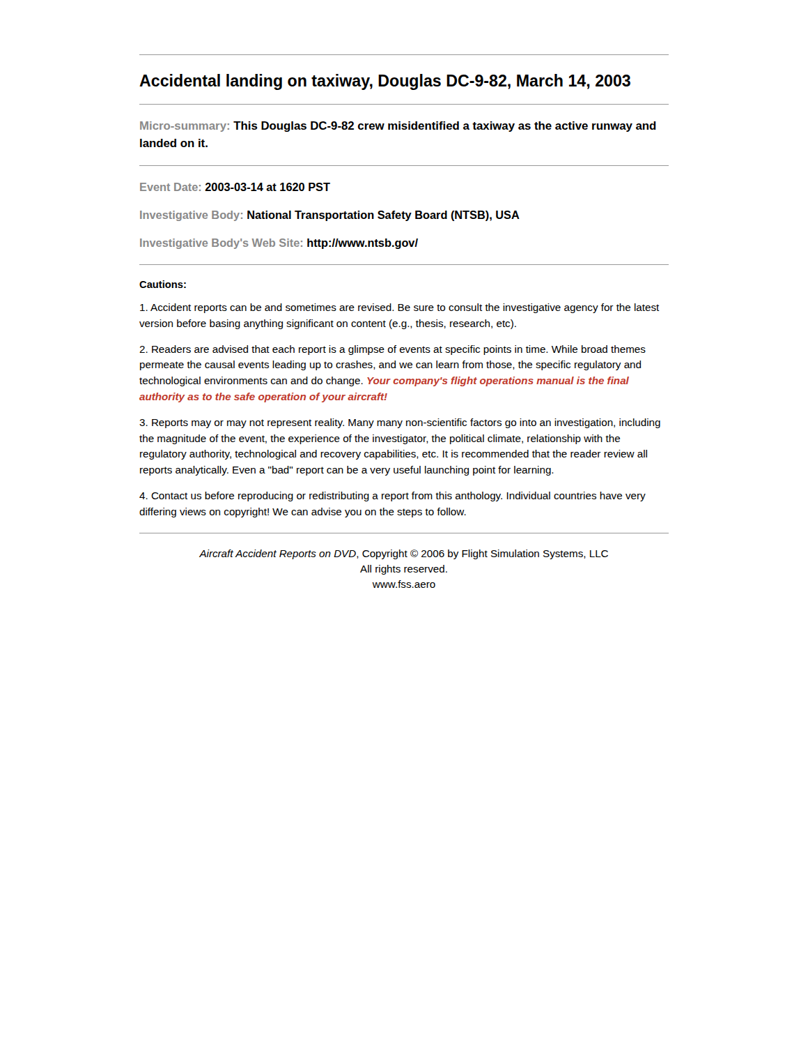Accidental landing on taxiway, Douglas DC-9-82, March 14, 2003
Micro-summary: This Douglas DC-9-82 crew misidentified a taxiway as the active runway and landed on it.
Event Date: 2003-03-14 at 1620 PST
Investigative Body: National Transportation Safety Board (NTSB), USA
Investigative Body's Web Site: http://www.ntsb.gov/
Cautions:
1. Accident reports can be and sometimes are revised. Be sure to consult the investigative agency for the latest version before basing anything significant on content (e.g., thesis, research, etc).
2. Readers are advised that each report is a glimpse of events at specific points in time. While broad themes permeate the causal events leading up to crashes, and we can learn from those, the specific regulatory and technological environments can and do change. Your company's flight operations manual is the final authority as to the safe operation of your aircraft!
3. Reports may or may not represent reality. Many many non-scientific factors go into an investigation, including the magnitude of the event, the experience of the investigator, the political climate, relationship with the regulatory authority, technological and recovery capabilities, etc. It is recommended that the reader review all reports analytically. Even a "bad" report can be a very useful launching point for learning.
4. Contact us before reproducing or redistributing a report from this anthology. Individual countries have very differing views on copyright! We can advise you on the steps to follow.
Aircraft Accident Reports on DVD, Copyright © 2006 by Flight Simulation Systems, LLC
All rights reserved.
www.fss.aero